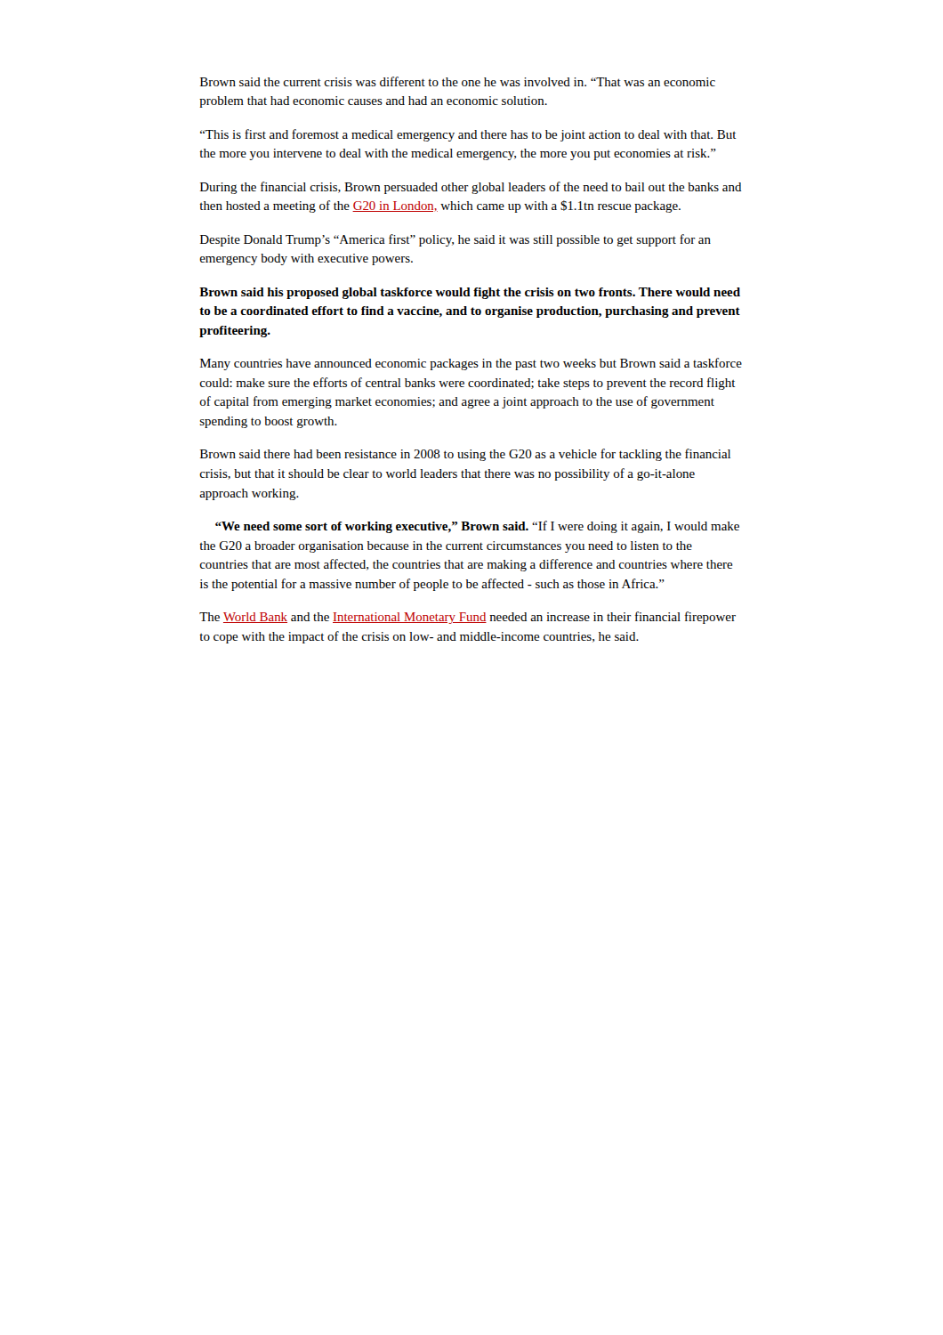Brown said the current crisis was different to the one he was involved in. “That was an economic problem that had economic causes and had an economic solution.
“This is first and foremost a medical emergency and there has to be joint action to deal with that. But the more you intervene to deal with the medical emergency, the more you put economies at risk.”
During the financial crisis, Brown persuaded other global leaders of the need to bail out the banks and then hosted a meeting of the G20 in London, which came up with a $1.1tn rescue package.
Despite Donald Trump’s “America first” policy, he said it was still possible to get support for an emergency body with executive powers.
Brown said his proposed global taskforce would fight the crisis on two fronts. There would need to be a coordinated effort to find a vaccine, and to organise production, purchasing and prevent profiteering.
Many countries have announced economic packages in the past two weeks but Brown said a taskforce could: make sure the efforts of central banks were coordinated; take steps to prevent the record flight of capital from emerging market economies; and agree a joint approach to the use of government spending to boost growth.
Brown said there had been resistance in 2008 to using the G20 as a vehicle for tackling the financial crisis, but that it should be clear to world leaders that there was no possibility of a go-it-alone approach working.
“We need some sort of working executive,” Brown said. “If I were doing it again, I would make the G20 a broader organisation because in the current circumstances you need to listen to the countries that are most affected, the countries that are making a difference and countries where there is the potential for a massive number of people to be affected - such as those in Africa.”
The World Bank and the International Monetary Fund needed an increase in their financial firepower to cope with the impact of the crisis on low- and middle-income countries, he said.